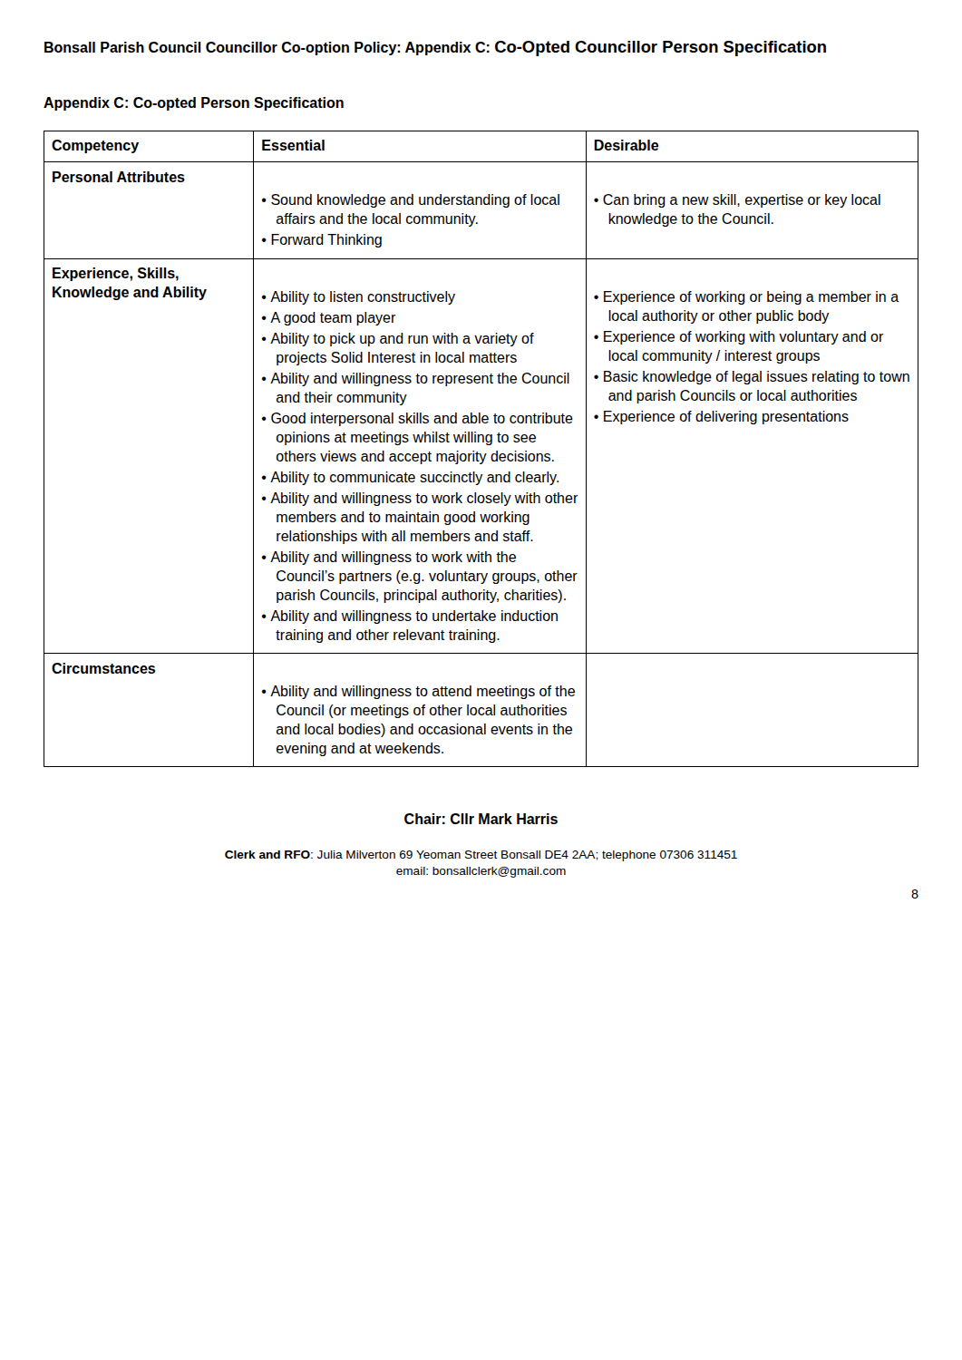Bonsall Parish Council Councillor Co-option Policy: Appendix C: Co-Opted Councillor Person Specification
Appendix C: Co-opted Person Specification
| Competency | Essential | Desirable |
| --- | --- | --- |
| Personal Attributes | Sound knowledge and understanding of local affairs and the local community. Forward Thinking | Can bring a new skill, expertise or key local knowledge to the Council. |
| Experience, Skills, Knowledge and Ability | Ability to listen constructively A good team player Ability to pick up and run with a variety of projects Solid Interest in local matters Ability and willingness to represent the Council and their community Good interpersonal skills and able to contribute opinions at meetings whilst willing to see others views and accept majority decisions. Ability to communicate succinctly and clearly. Ability and willingness to work closely with other members and to maintain good working relationships with all members and staff. Ability and willingness to work with the Council’s partners (e.g. voluntary groups, other parish Councils, principal authority, charities). Ability and willingness to undertake induction training and other relevant training. | Experience of working or being a member in a local authority or other public body Experience of working with voluntary and or local community / interest groups Basic knowledge of legal issues relating to town and parish Councils or local authorities Experience of delivering presentations |
| Circumstances | Ability and willingness to attend meetings of the Council (or meetings of other local authorities and local bodies) and occasional events in the evening and at weekends. | |
Chair: Cllr Mark Harris
Clerk and RFO: Julia Milverton 69 Yeoman Street Bonsall DE4 2AA; telephone 07306 311451
email: bonsallclerk@gmail.com
8